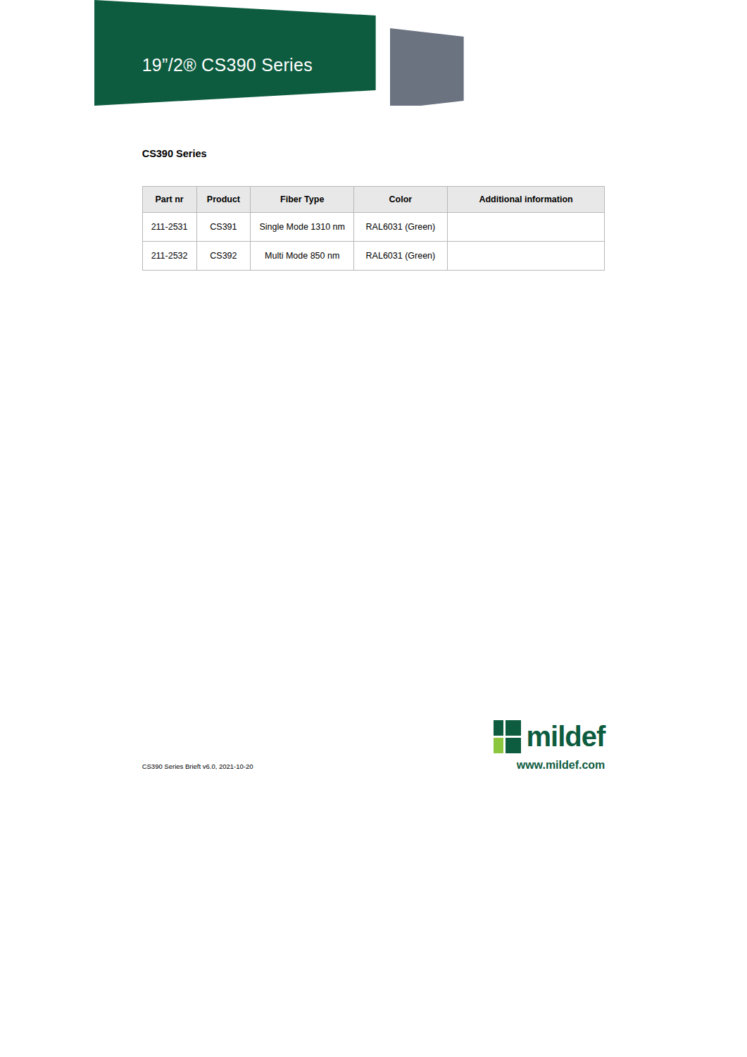19”/2® CS390 Series
CS390 Series
| Part nr | Product | Fiber Type | Color | Additional information |
| --- | --- | --- | --- | --- |
| 211-2531 | CS391 | Single Mode 1310 nm | RAL6031 (Green) | |
| 211-2532 | CS392 | Multi Mode 850 nm | RAL6031 (Green) | |
mildef
CS390 Series Brieft v6.0, 2021-10-20
www.mildef.com